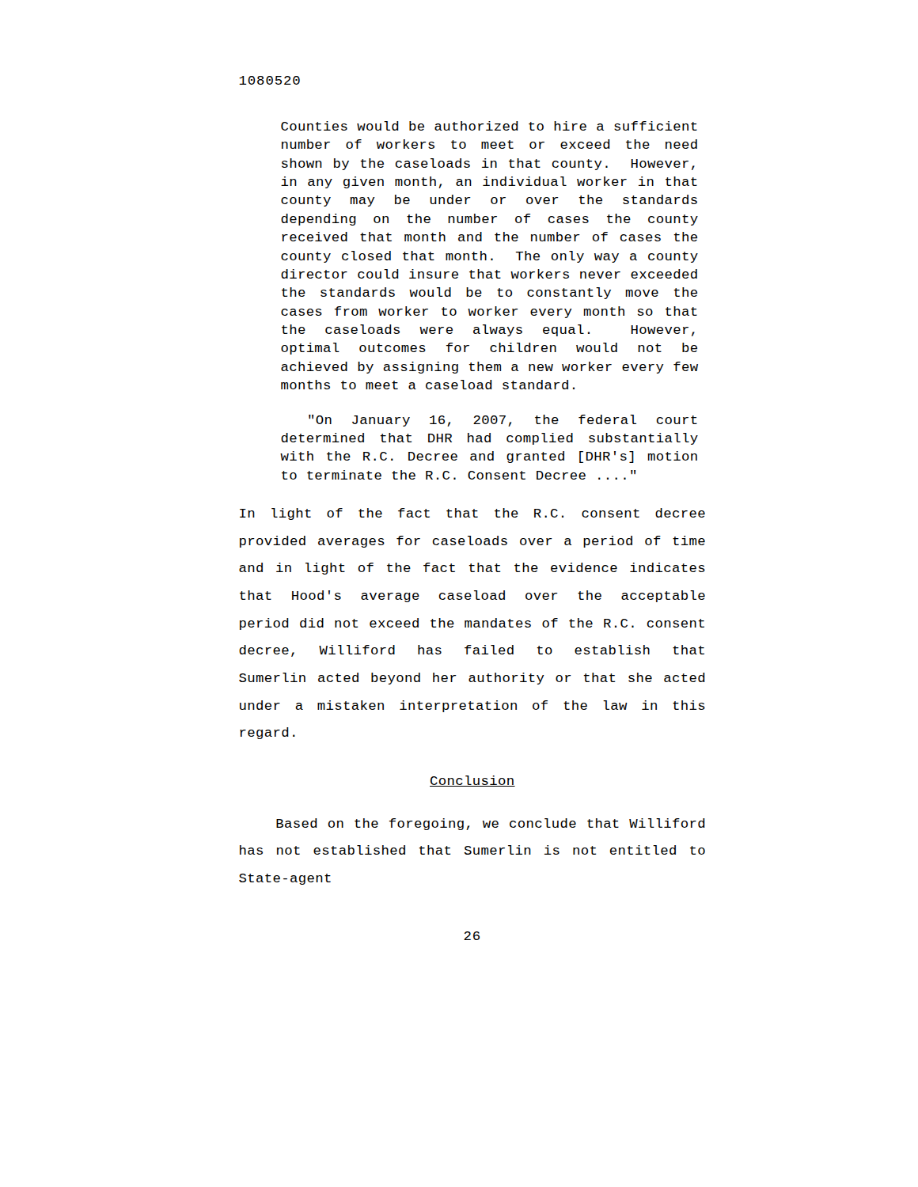1080520
Counties would be authorized to hire a sufficient number of workers to meet or exceed the need shown by the caseloads in that county. However, in any given month, an individual worker in that county may be under or over the standards depending on the number of cases the county received that month and the number of cases the county closed that month. The only way a county director could insure that workers never exceeded the standards would be to constantly move the cases from worker to worker every month so that the caseloads were always equal. However, optimal outcomes for children would not be achieved by assigning them a new worker every few months to meet a caseload standard.
"On January 16, 2007, the federal court determined that DHR had complied substantially with the R.C. Decree and granted [DHR's] motion to terminate the R.C. Consent Decree ...."
In light of the fact that the R.C. consent decree provided averages for caseloads over a period of time and in light of the fact that the evidence indicates that Hood's average caseload over the acceptable period did not exceed the mandates of the R.C. consent decree, Williford has failed to establish that Sumerlin acted beyond her authority or that she acted under a mistaken interpretation of the law in this regard.
Conclusion
Based on the foregoing, we conclude that Williford has not established that Sumerlin is not entitled to State-agent
26